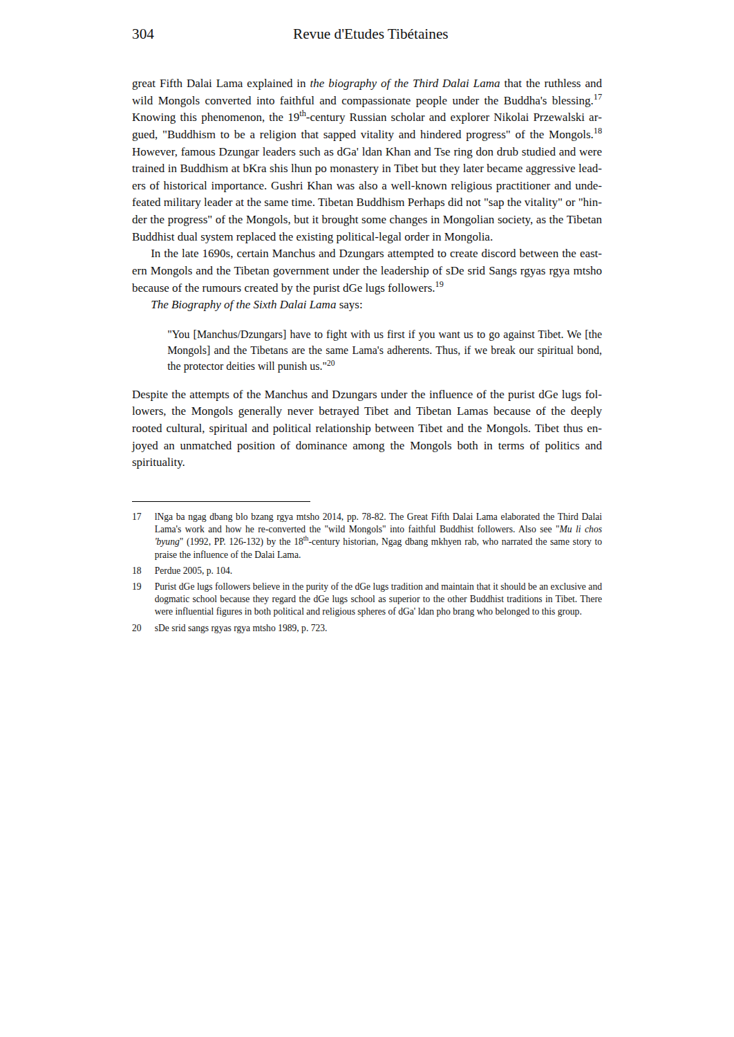304 Revue d'Etudes Tibétaines
great Fifth Dalai Lama explained in the biography of the Third Dalai Lama that the ruthless and wild Mongols converted into faithful and compassionate people under the Buddha's blessing.17 Knowing this phenomenon, the 19th-century Russian scholar and explorer Nikolai Przewalski argued, "Buddhism to be a religion that sapped vitality and hindered progress" of the Mongols.18 However, famous Dzungar leaders such as dGa' ldan Khan and Tse ring don drub studied and were trained in Buddhism at bKra shis lhun po monastery in Tibet but they later became aggressive leaders of historical importance. Gushri Khan was also a well-known religious practitioner and undefeated military leader at the same time. Tibetan Buddhism Perhaps did not "sap the vitality" or "hinder the progress" of the Mongols, but it brought some changes in Mongolian society, as the Tibetan Buddhist dual system replaced the existing political-legal order in Mongolia.
In the late 1690s, certain Manchus and Dzungars attempted to create discord between the eastern Mongols and the Tibetan government under the leadership of sDe srid Sangs rgyas rgya mtsho because of the rumours created by the purist dGe lugs followers.19
The Biography of the Sixth Dalai Lama says:
"You [Manchus/Dzungars] have to fight with us first if you want us to go against Tibet. We [the Mongols] and the Tibetans are the same Lama's adherents. Thus, if we break our spiritual bond, the protector deities will punish us."20
Despite the attempts of the Manchus and Dzungars under the influence of the purist dGe lugs followers, the Mongols generally never betrayed Tibet and Tibetan Lamas because of the deeply rooted cultural, spiritual and political relationship between Tibet and the Mongols. Tibet thus enjoyed an unmatched position of dominance among the Mongols both in terms of politics and spirituality.
17 lNga ba ngag dbang blo bzang rgya mtsho 2014, pp. 78-82. The Great Fifth Dalai Lama elaborated the Third Dalai Lama's work and how he re-converted the "wild Mongols" into faithful Buddhist followers. Also see "Mu li chos 'byung" (1992, PP. 126-132) by the 18th-century historian, Ngag dbang mkhyen rab, who narrated the same story to praise the influence of the Dalai Lama.
18 Perdue 2005, p. 104.
19 Purist dGe lugs followers believe in the purity of the dGe lugs tradition and maintain that it should be an exclusive and dogmatic school because they regard the dGe lugs school as superior to the other Buddhist traditions in Tibet. There were influential figures in both political and religious spheres of dGa' ldan pho brang who belonged to this group.
20 sDe srid sangs rgyas rgya mtsho 1989, p. 723.